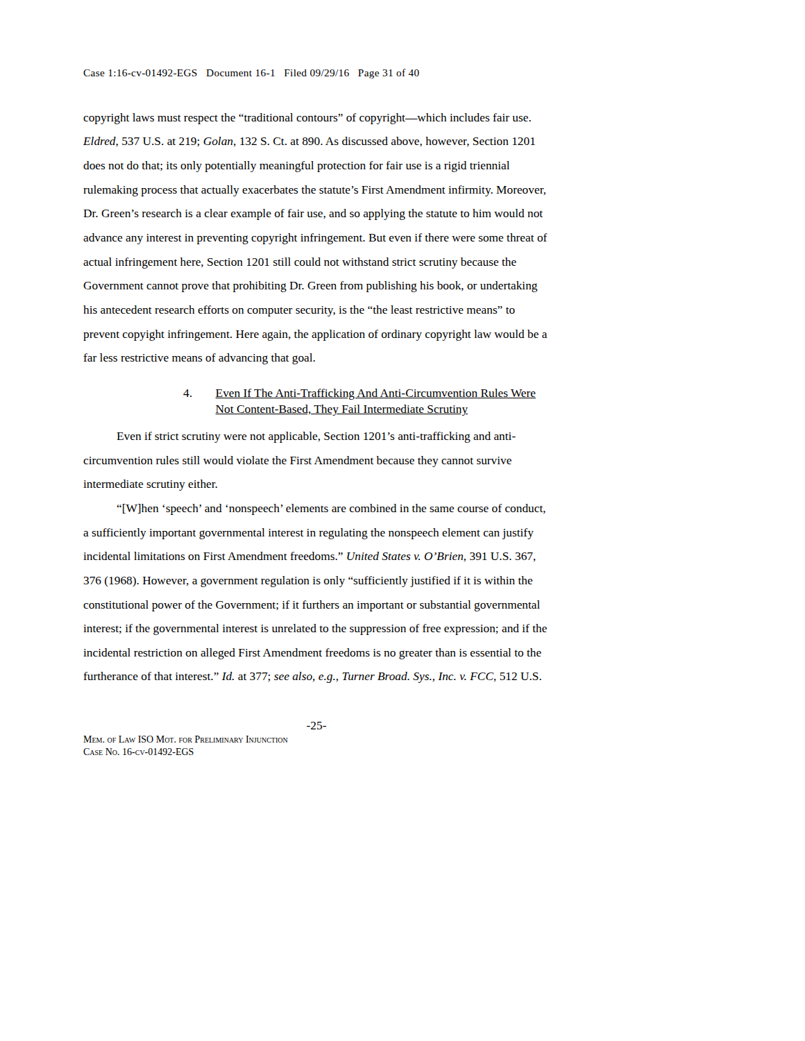Case 1:16-cv-01492-EGS Document 16-1 Filed 09/29/16 Page 31 of 40
copyright laws must respect the “traditional contours” of copyright—which includes fair use. Eldred, 537 U.S. at 219; Golan, 132 S. Ct. at 890. As discussed above, however, Section 1201 does not do that; its only potentially meaningful protection for fair use is a rigid triennial rulemaking process that actually exacerbates the statute’s First Amendment infirmity. Moreover, Dr. Green’s research is a clear example of fair use, and so applying the statute to him would not advance any interest in preventing copyright infringement. But even if there were some threat of actual infringement here, Section 1201 still could not withstand strict scrutiny because the Government cannot prove that prohibiting Dr. Green from publishing his book, or undertaking his antecedent research efforts on computer security, is the “the least restrictive means” to prevent copyight infringement. Here again, the application of ordinary copyright law would be a far less restrictive means of advancing that goal.
4. Even If The Anti-Trafficking And Anti-Circumvention Rules Were Not Content-Based, They Fail Intermediate Scrutiny
Even if strict scrutiny were not applicable, Section 1201’s anti-trafficking and anti-circumvention rules still would violate the First Amendment because they cannot survive intermediate scrutiny either.
“[W]hen ‘speech’ and ‘nonspeech’ elements are combined in the same course of conduct, a sufficiently important governmental interest in regulating the nonspeech element can justify incidental limitations on First Amendment freedoms.” United States v. O’Brien, 391 U.S. 367, 376 (1968). However, a government regulation is only “sufficiently justified if it is within the constitutional power of the Government; if it furthers an important or substantial governmental interest; if the governmental interest is unrelated to the suppression of free expression; and if the incidental restriction on alleged First Amendment freedoms is no greater than is essential to the furtherance of that interest.” Id. at 377; see also, e.g., Turner Broad. Sys., Inc. v. FCC, 512 U.S.
-25-
Mem. of Law ISO Mot. for Preliminary Injunction
Case No. 16-cv-01492-EGS